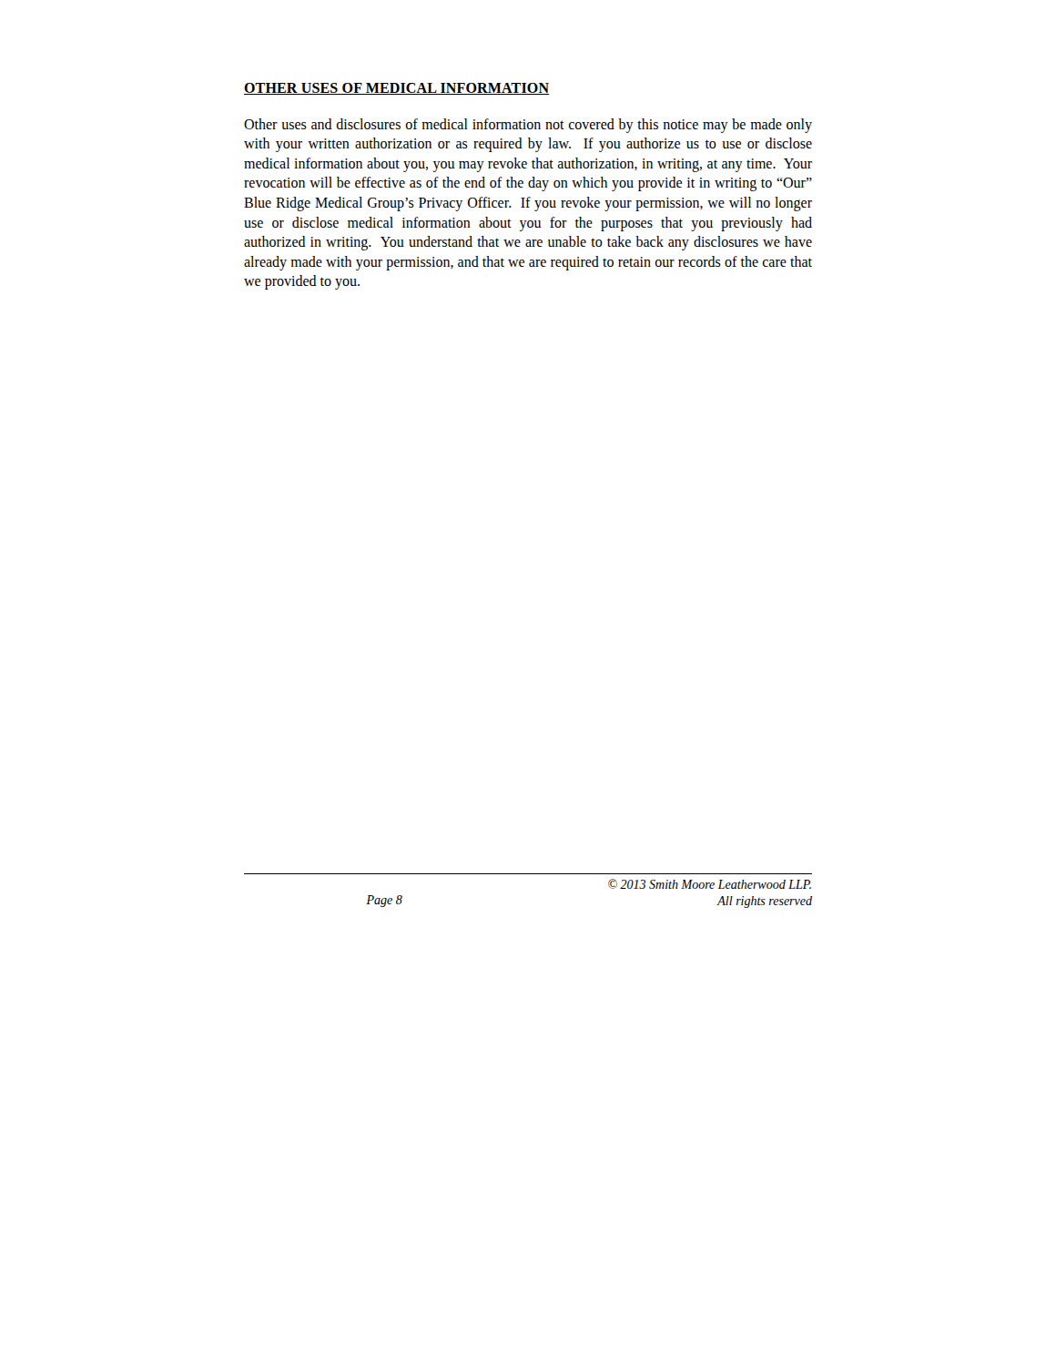OTHER USES OF MEDICAL INFORMATION
Other uses and disclosures of medical information not covered by this notice may be made only with your written authorization or as required by law. If you authorize us to use or disclose medical information about you, you may revoke that authorization, in writing, at any time. Your revocation will be effective as of the end of the day on which you provide it in writing to “Our” Blue Ridge Medical Group’s Privacy Officer. If you revoke your permission, we will no longer use or disclose medical information about you for the purposes that you previously had authorized in writing. You understand that we are unable to take back any disclosures we have already made with your permission, and that we are required to retain our records of the care that we provided to you.
Page 8
© 2013 Smith Moore Leatherwood LLP.
All rights reserved